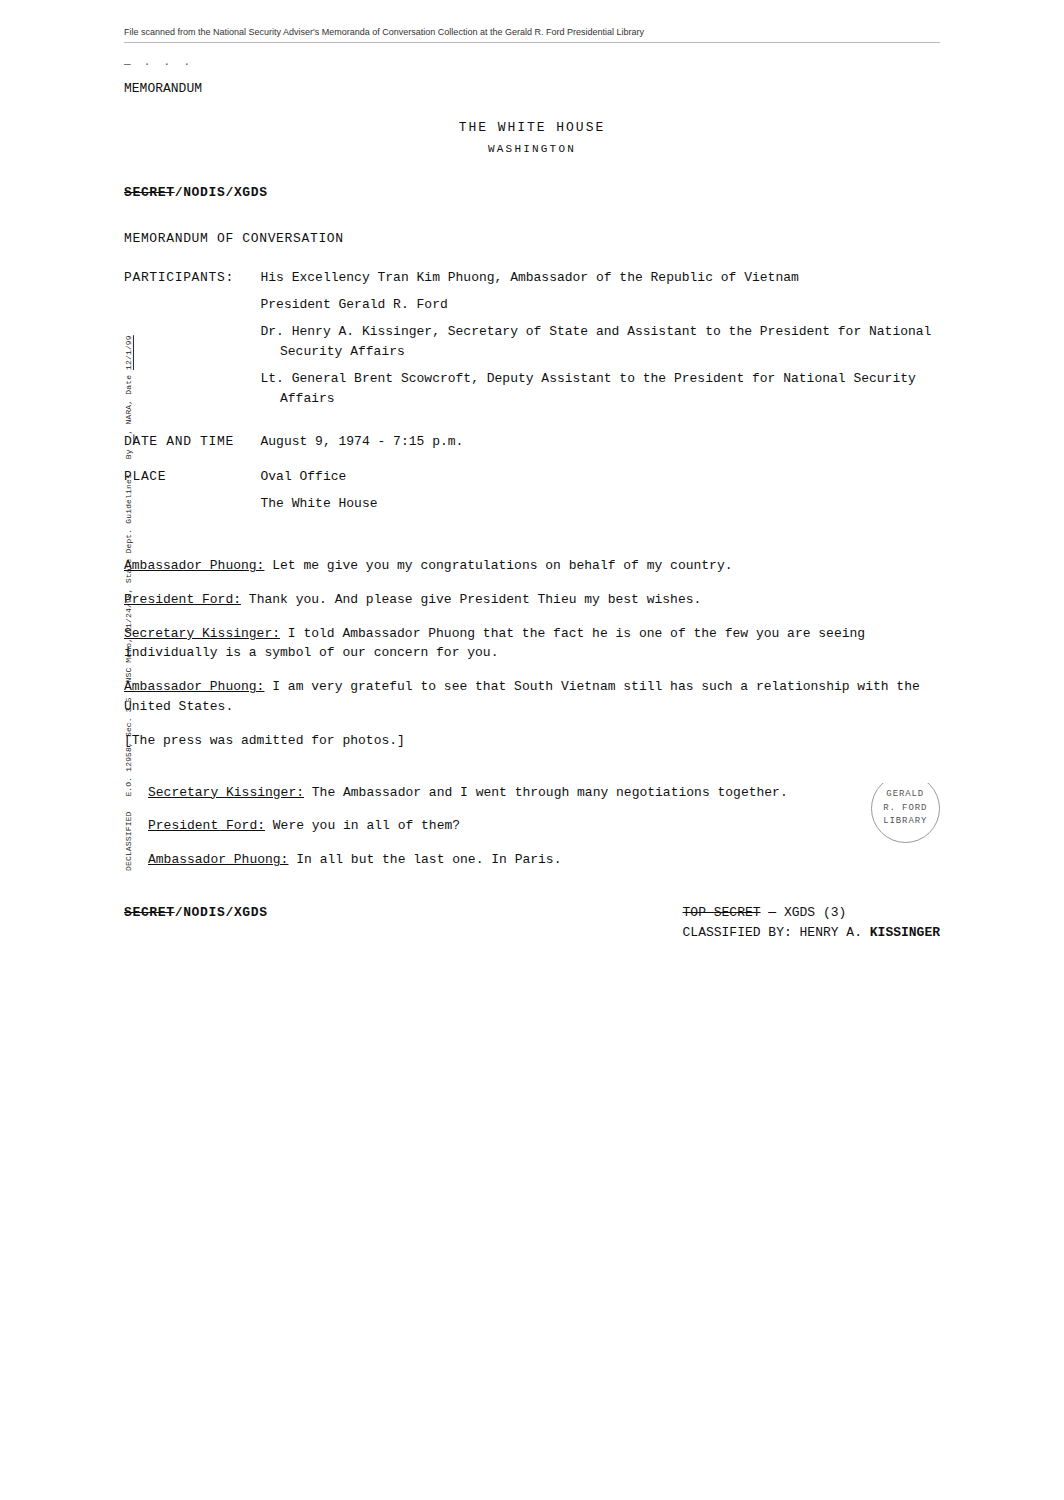File scanned from the National Security Adviser's Memoranda of Conversation Collection at the Gerald R. Ford Presidential Library
— · · ·
MEMORANDUM
THE WHITE HOUSE
WASHINGTON
SECRET/NODIS/XGDS
MEMORANDUM OF CONVERSATION
| PARTICIPANTS: | His Excellency Tran Kim Phuong, Ambassador of the Republic of Vietnam President Gerald R. Ford Dr. Henry A. Kissinger, Secretary of State and Assistant to the President for National Security Affairs Lt. General Brent Scowcroft, Deputy Assistant to the President for National Security Affairs |
| DATE AND TIME | August 9, 1974 - 7:15 p.m. |
| PLACE | Oval Office The White House |
Ambassador Phuong: Let me give you my congratulations on behalf of my country.
President Ford: Thank you. And please give President Thieu my best wishes.
Secretary Kissinger: I told Ambassador Phuong that the fact he is one of the few you are seeing individually is a symbol of our concern for you.
Ambassador Phuong: I am very grateful to see that South Vietnam still has such a relationship with the United States.
[The press was admitted for photos.]
DECLASSIFIED E.O. 12958, Sec. 3.5 NSC Memo, 11/24/98, State Dept. Guidelines By , NARA, Date 12/1/99
GERALD R. FORD LIBRARY
Secretary Kissinger: The Ambassador and I went through many negotiations together.
President Ford: Were you in all of them?
Ambassador Phuong: In all but the last one. In Paris.
SECRET/NODIS/XGDS
TOP SECRET — XGDS (3)
CLASSIFIED BY: HENRY A. KISSINGER